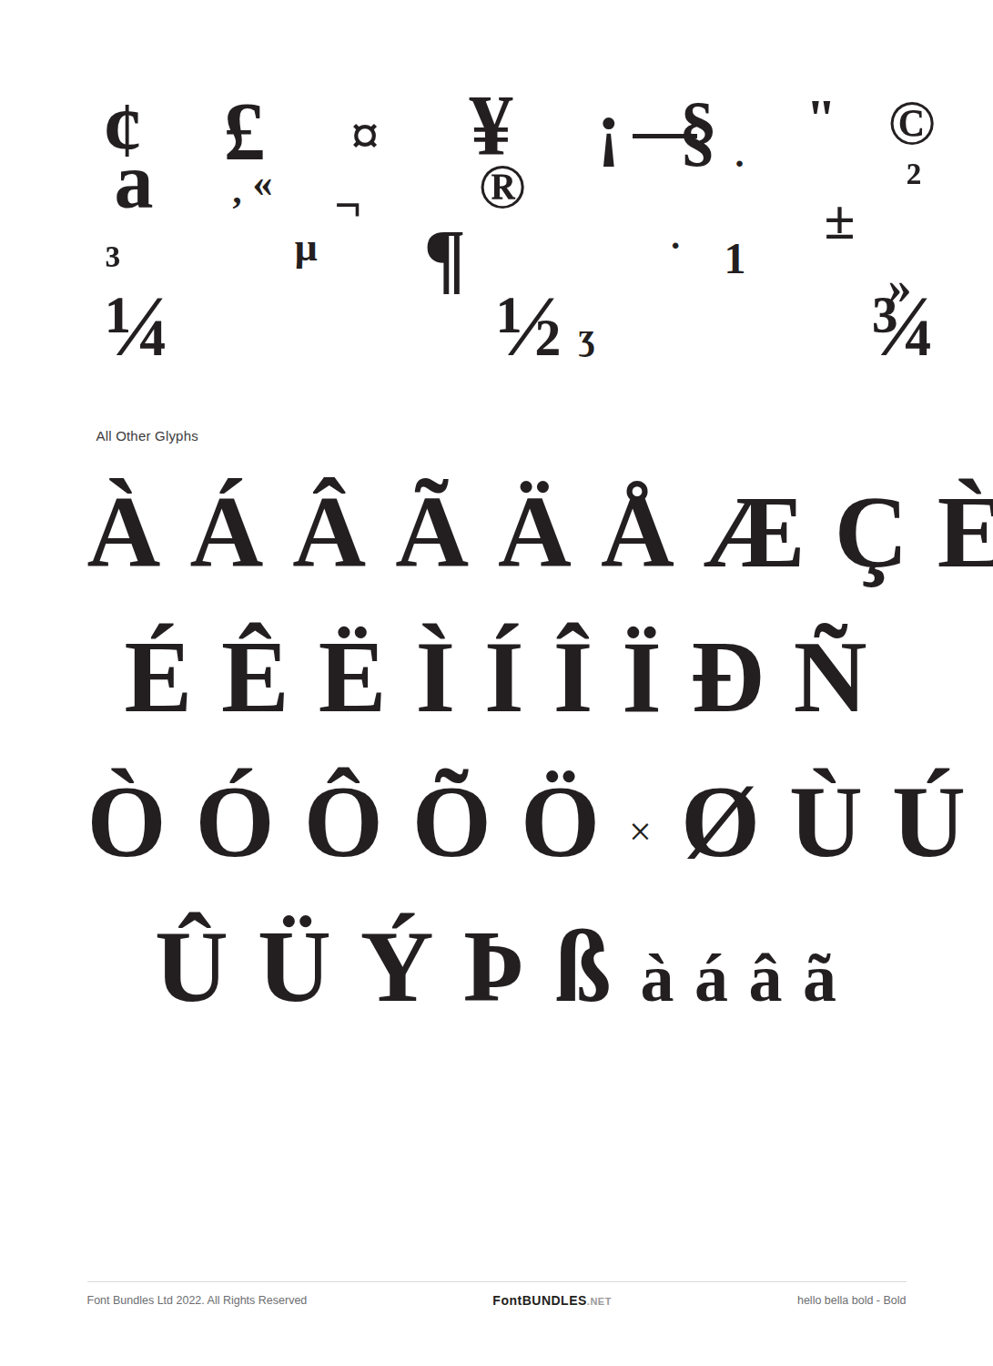¢ a £ , « ¤ ¬ µ ¥ ® ¶ ¡ — § . " · 1 ± © ² ³ ¼ ½ ʒ » ¾
All Other Glyphs
À Á Â Ã Ä Å Æ Ç È É Ê Ë Ì Í Î Ï Ð Ñ Ò Ó Ô Õ Ö × Ø Ù Ú Û Ü Ý Þ ß à á â ã
Font Bundles Ltd 2022. All Rights Reserved
FontBUNDLES.NET
hello bella bold - Bold